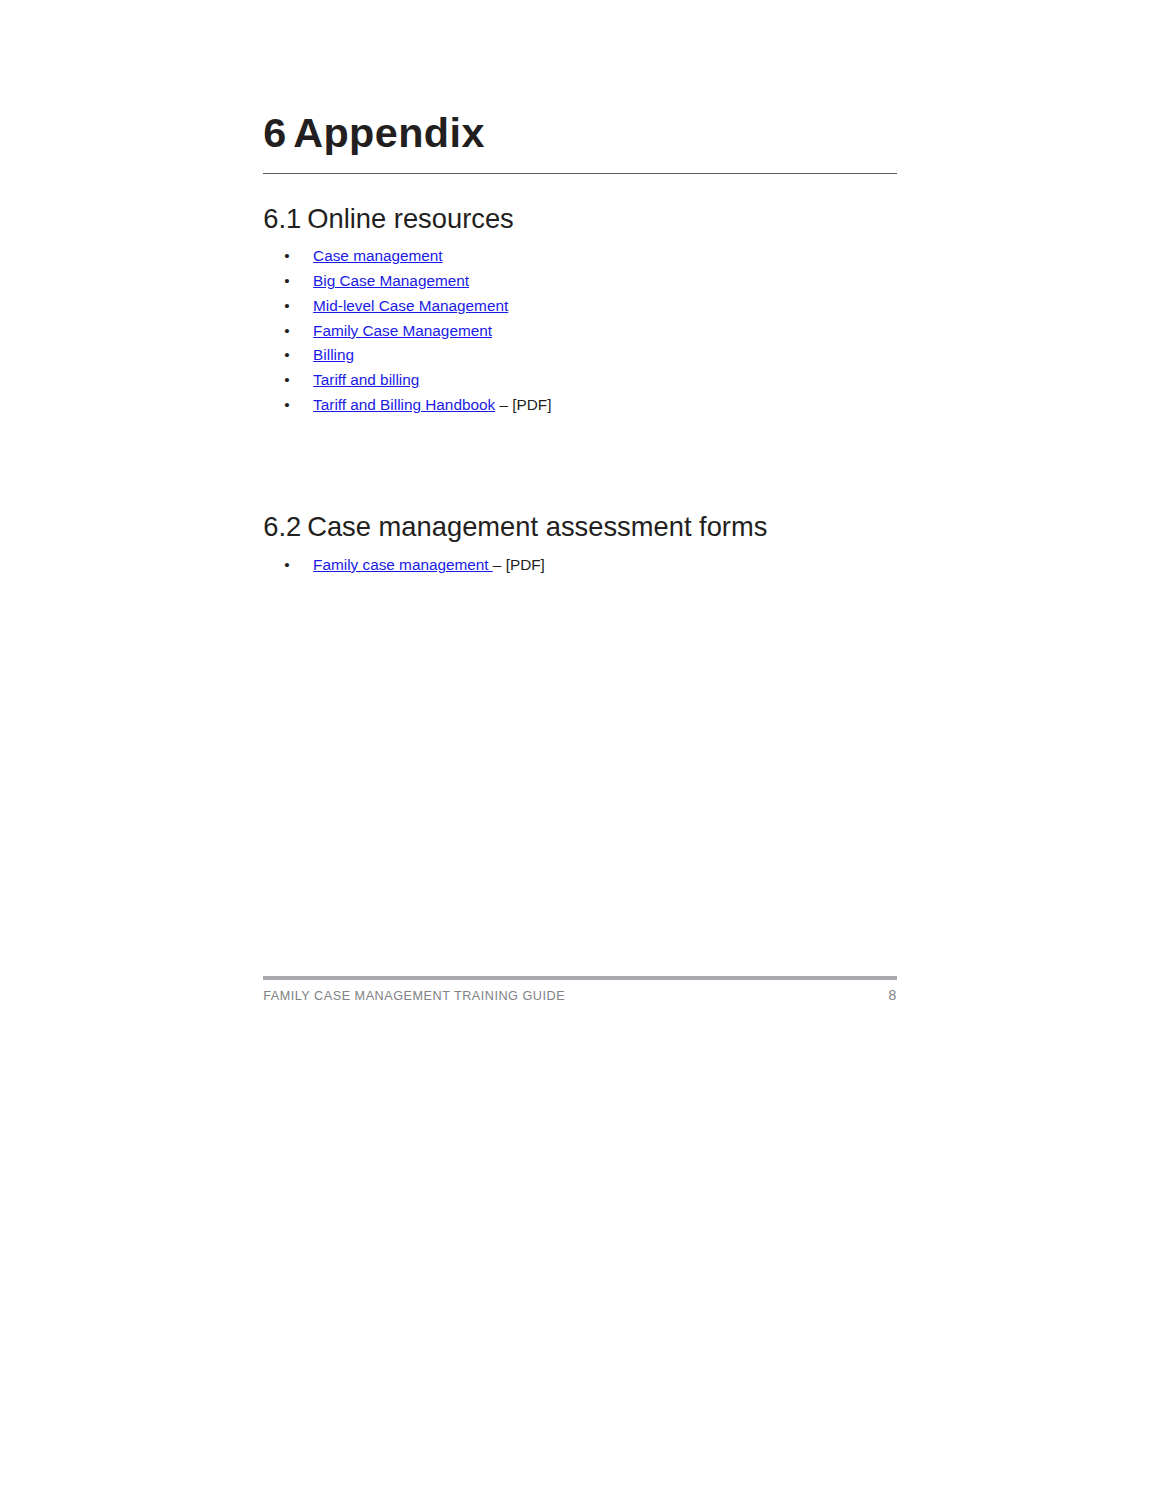6 Appendix
6.1 Online resources
Case management
Big Case Management
Mid-level Case Management
Family Case Management
Billing
Tariff and billing
Tariff and Billing Handbook – [PDF]
6.2 Case management assessment forms
Family case management – [PDF]
Family Case Management Training Guide 8